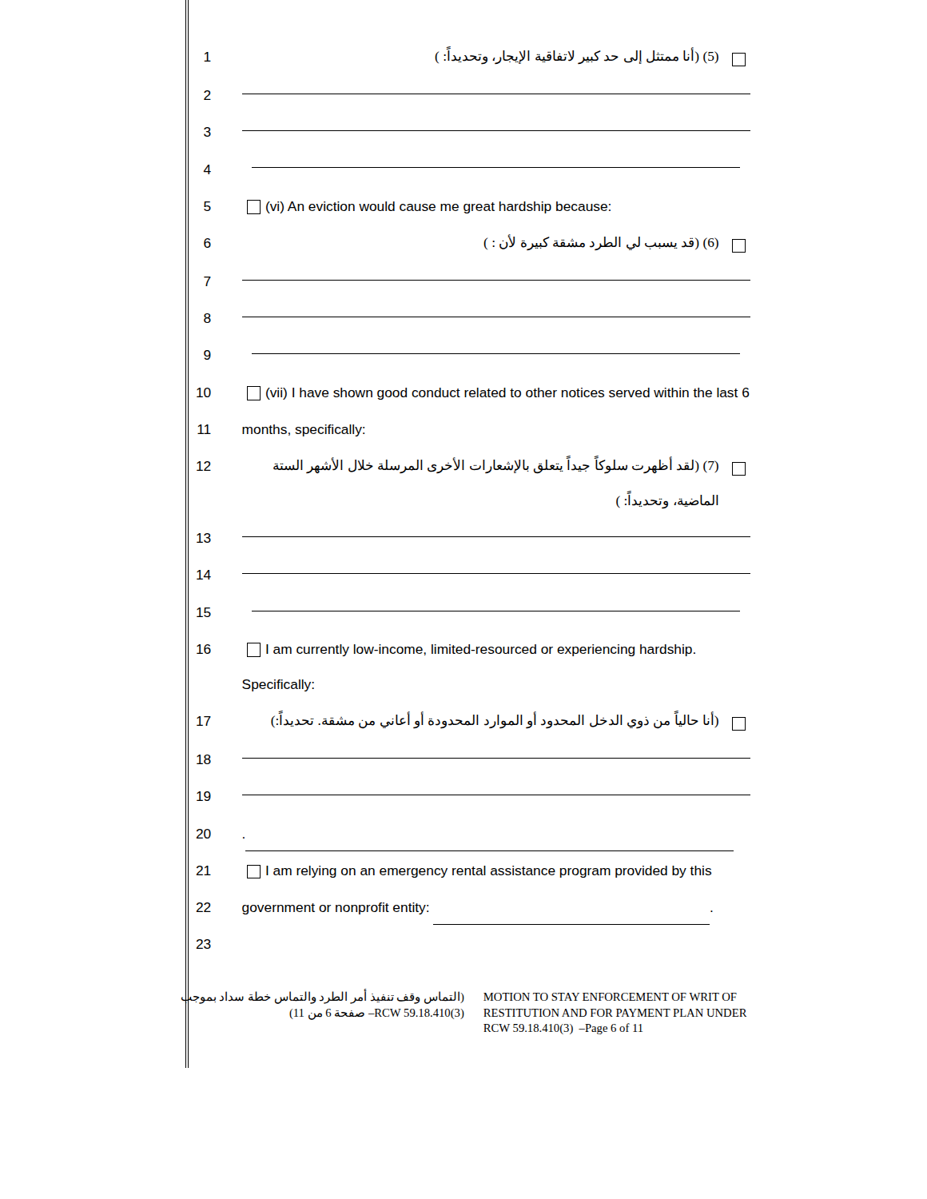| 1 | (5) (أنا ممتثل إلى حد كبير لاتفاقية الإيجار، وتحديداً: ) |
| 2 | |
| 3 | |
| 4 | |
| 5 | (vi) An eviction would cause me great hardship because: |
| 6 | (6) (قد يسبب لي الطرد مشقة كبيرة لأن : ) |
| 7 | |
| 8 | |
| 9 | |
| 10 | (vii) I have shown good conduct related to other notices served within the last 6 |
| 11 | months, specifically: |
| 12 | (7) (لقد أظهرت سلوكاً جيداً يتعلق بالإشعارات الأخرى المرسلة خلال الأشهر الستة الماضية، وتحديداً: ) |
| 13 | |
| 14 | |
| 15 | |
| 16 | I am currently low-income, limited-resourced or experiencing hardship. Specifically: |
| 17 | (أنا حالياً من ذوي الدخل المحدود أو الموارد المحدودة أو أعاني من مشقة. تحديداً:) |
| 18 | |
| 19 | |
| 20 | . |
| 21 | I am relying on an emergency rental assistance program provided by this |
| 22 | government or nonprofit entity: . |
| 23 | |
(التماس وقف تنفيذ أمر الطرد والتماس خطة سداد بموجب
RCW 59.18.410(3)– صفحة 6 من 11)
MOTION TO STAY ENFORCEMENT OF WRIT OF
RESTITUTION AND FOR PAYMENT PLAN UNDER
RCW 59.18.410(3) –Page 6 of 11